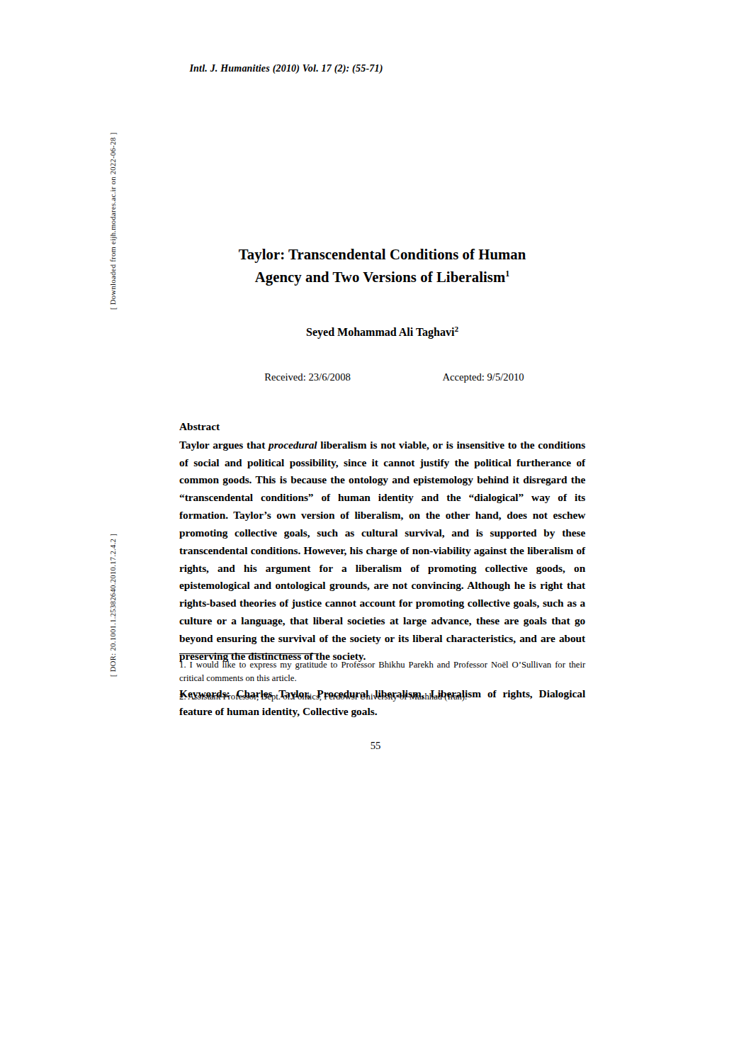Intl. J. Humanities (2010) Vol. 17 (2): (55-71)
Taylor: Transcendental Conditions of Human
Agency and Two Versions of Liberalism1
Seyed Mohammad Ali Taghavi2
Received: 23/6/2008 Accepted: 9/5/2010
Abstract
Taylor argues that procedural liberalism is not viable, or is insensitive to the conditions of social and political possibility, since it cannot justify the political furtherance of common goods. This is because the ontology and epistemology behind it disregard the “transcendental conditions” of human identity and the “dialogical” way of its formation. Taylor’s own version of liberalism, on the other hand, does not eschew promoting collective goals, such as cultural survival, and is supported by these transcendental conditions. However, his charge of non-viability against the liberalism of rights, and his argument for a liberalism of promoting collective goods, on epistemological and ontological grounds, are not convincing. Although he is right that rights-based theories of justice cannot account for promoting collective goals, such as a culture or a language, that liberal societies at large advance, these are goals that go beyond ensuring the survival of the society or its liberal characteristics, and are about preserving the distinctness of the society.
Keywords: Charles Taylor, Procedural liberalism, Liberalism of rights, Dialogical feature of human identity, Collective goals.
1. I would like to express my gratitude to Professor Bhikhu Parekh and Professor Noël O’Sullivan for their critical comments on this article.
2. Assistant Professor, Dept. of Politics, Ferdowsi University of Mashhad (Iran).
55
[ Downloaded from eijh.modares.ac.ir on 2022-06-28 ]
[ DOR: 20.1001.1.25382640.2010.17.2.4.2 ]